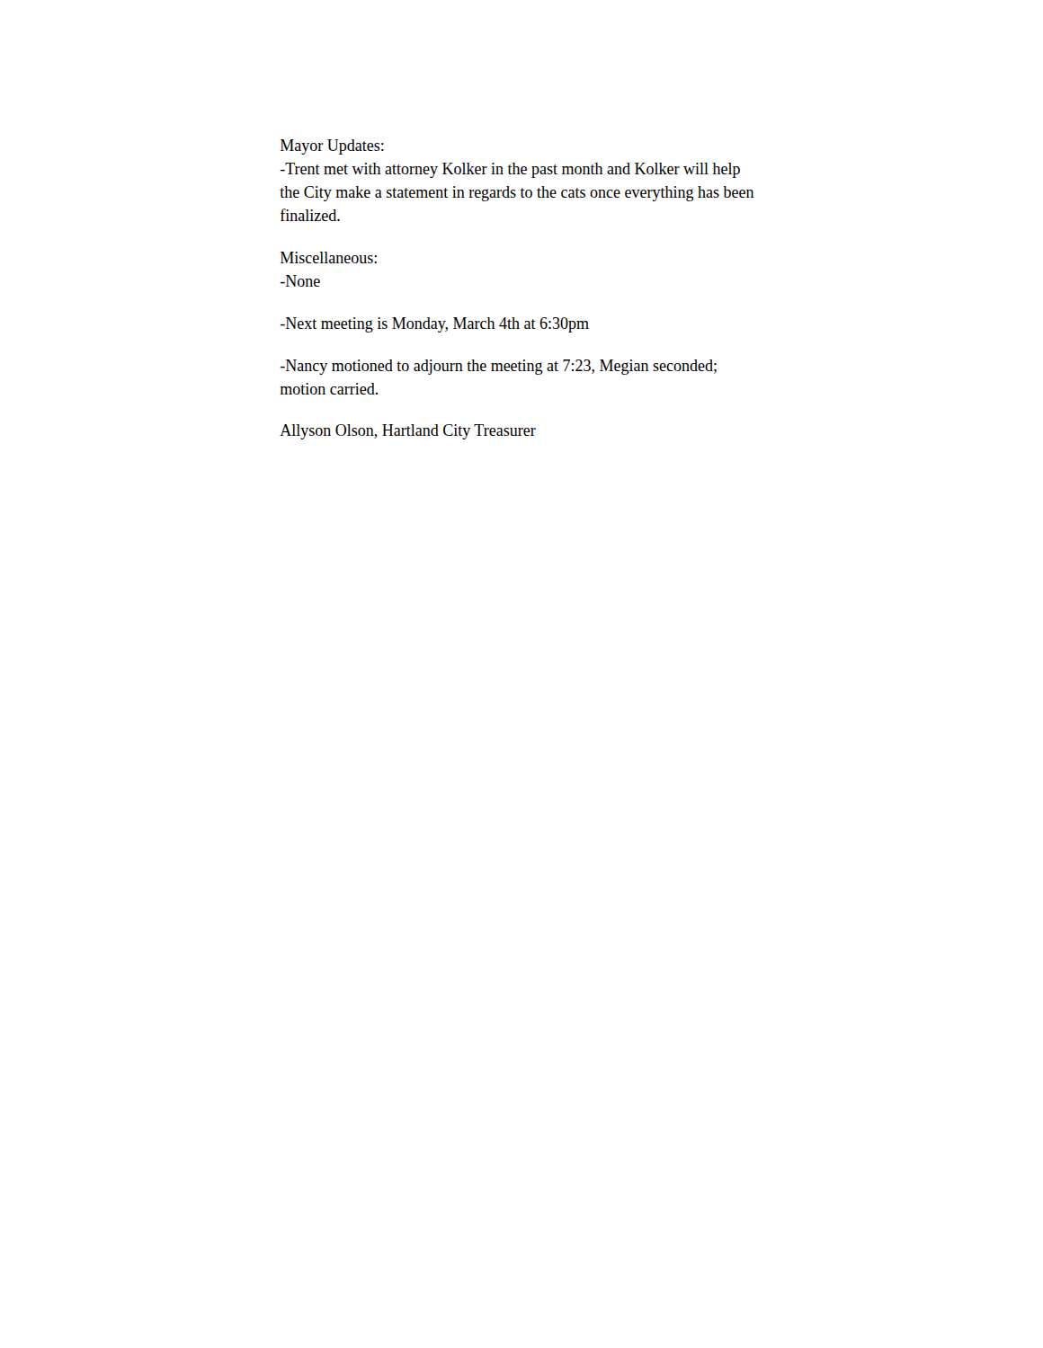Mayor Updates:
-Trent met with attorney Kolker in the past month and Kolker will help the City make a statement in regards to the cats once everything has been finalized.
Miscellaneous:
-None
-Next meeting is Monday, March 4th at 6:30pm
-Nancy motioned to adjourn the meeting at 7:23, Megian seconded; motion carried.
Allyson Olson, Hartland City Treasurer